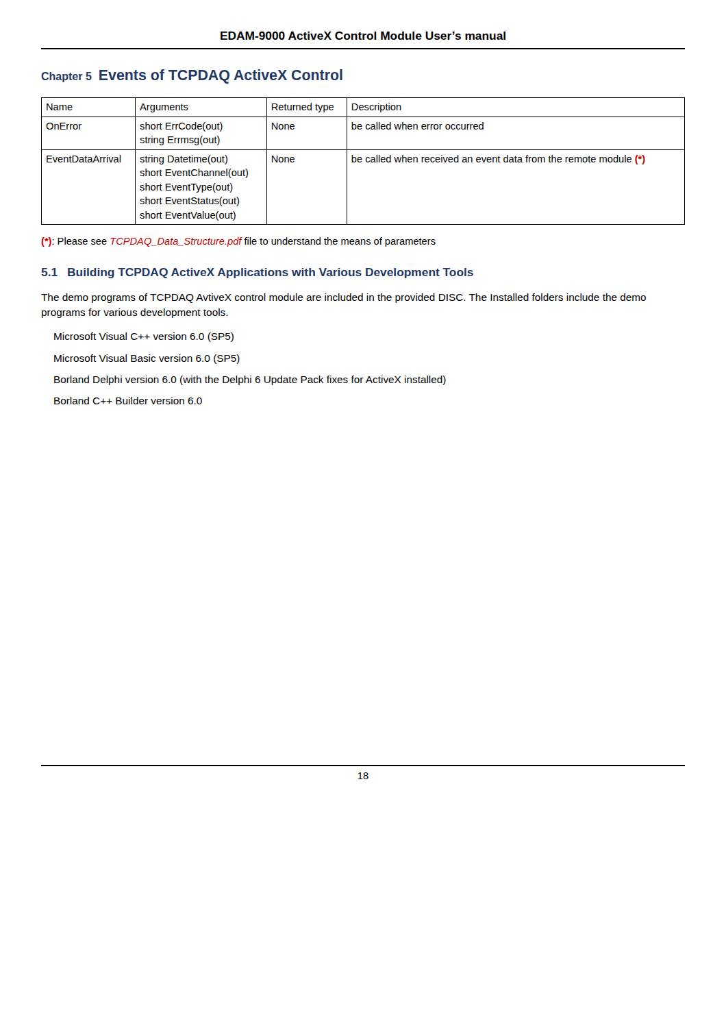EDAM-9000 ActiveX Control Module User’s manual
Chapter 5 Events of TCPDAQ ActiveX Control
| Name | Arguments | Returned type | Description |
| --- | --- | --- | --- |
| OnError | short ErrCode(out) string Errmsg(out) | None | be called when error occurred |
| EventDataArrival | string Datetime(out) short EventChannel(out) short EventType(out) short EventStatus(out) short EventValue(out) | None | be called when received an event data from the remote module (*) |
(*): Please see TCPDAQ_Data_Structure.pdf file to understand the means of parameters
5.1 Building TCPDAQ ActiveX Applications with Various Development Tools
The demo programs of TCPDAQ AvtiveX control module are included in the provided DISC. The Installed folders include the demo programs for various development tools.
Microsoft Visual C++ version 6.0 (SP5)
Microsoft Visual Basic version 6.0 (SP5)
Borland Delphi version 6.0 (with the Delphi 6 Update Pack fixes for ActiveX installed)
Borland C++ Builder version 6.0
18